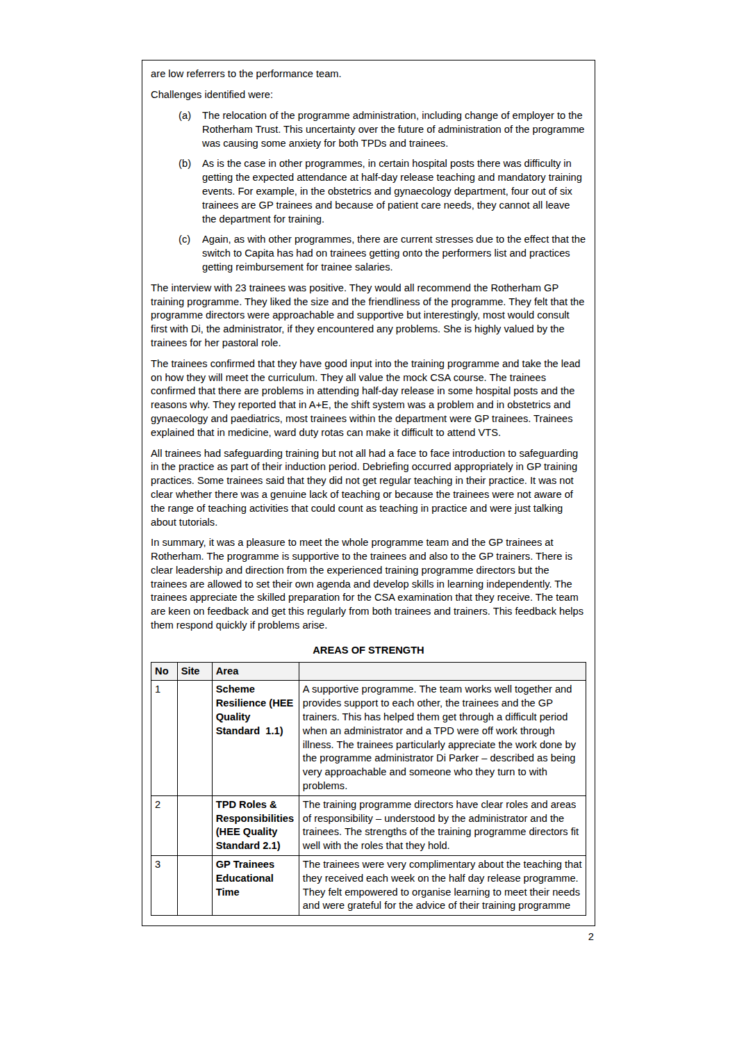are low referrers to the performance team.
Challenges identified were:
(a) The relocation of the programme administration, including change of employer to the Rotherham Trust. This uncertainty over the future of administration of the programme was causing some anxiety for both TPDs and trainees.
(b) As is the case in other programmes, in certain hospital posts there was difficulty in getting the expected attendance at half-day release teaching and mandatory training events. For example, in the obstetrics and gynaecology department, four out of six trainees are GP trainees and because of patient care needs, they cannot all leave the department for training.
(c) Again, as with other programmes, there are current stresses due to the effect that the switch to Capita has had on trainees getting onto the performers list and practices getting reimbursement for trainee salaries.
The interview with 23 trainees was positive. They would all recommend the Rotherham GP training programme. They liked the size and the friendliness of the programme. They felt that the programme directors were approachable and supportive but interestingly, most would consult first with Di, the administrator, if they encountered any problems. She is highly valued by the trainees for her pastoral role.
The trainees confirmed that they have good input into the training programme and take the lead on how they will meet the curriculum. They all value the mock CSA course. The trainees confirmed that there are problems in attending half-day release in some hospital posts and the reasons why. They reported that in A+E, the shift system was a problem and in obstetrics and gynaecology and paediatrics, most trainees within the department were GP trainees. Trainees explained that in medicine, ward duty rotas can make it difficult to attend VTS.
All trainees had safeguarding training but not all had a face to face introduction to safeguarding in the practice as part of their induction period. Debriefing occurred appropriately in GP training practices. Some trainees said that they did not get regular teaching in their practice. It was not clear whether there was a genuine lack of teaching or because the trainees were not aware of the range of teaching activities that could count as teaching in practice and were just talking about tutorials.
In summary, it was a pleasure to meet the whole programme team and the GP trainees at Rotherham. The programme is supportive to the trainees and also to the GP trainers. There is clear leadership and direction from the experienced training programme directors but the trainees are allowed to set their own agenda and develop skills in learning independently. The trainees appreciate the skilled preparation for the CSA examination that they receive. The team are keen on feedback and get this regularly from both trainees and trainers. This feedback helps them respond quickly if problems arise.
AREAS OF STRENGTH
| No | Site | Area | |
| --- | --- | --- | --- |
| 1 | | Scheme Resilience (HEE Quality Standard 1.1) | A supportive programme. The team works well together and provides support to each other, the trainees and the GP trainers. This has helped them get through a difficult period when an administrator and a TPD were off work through illness. The trainees particularly appreciate the work done by the programme administrator Di Parker – described as being very approachable and someone who they turn to with problems. |
| 2 | | TPD Roles & Responsibilities (HEE Quality Standard 2.1) | The training programme directors have clear roles and areas of responsibility – understood by the administrator and the trainees. The strengths of the training programme directors fit well with the roles that they hold. |
| 3 | | GP Trainees Educational Time | The trainees were very complimentary about the teaching that they received each week on the half day release programme. They felt empowered to organise learning to meet their needs and were grateful for the advice of their training programme |
2